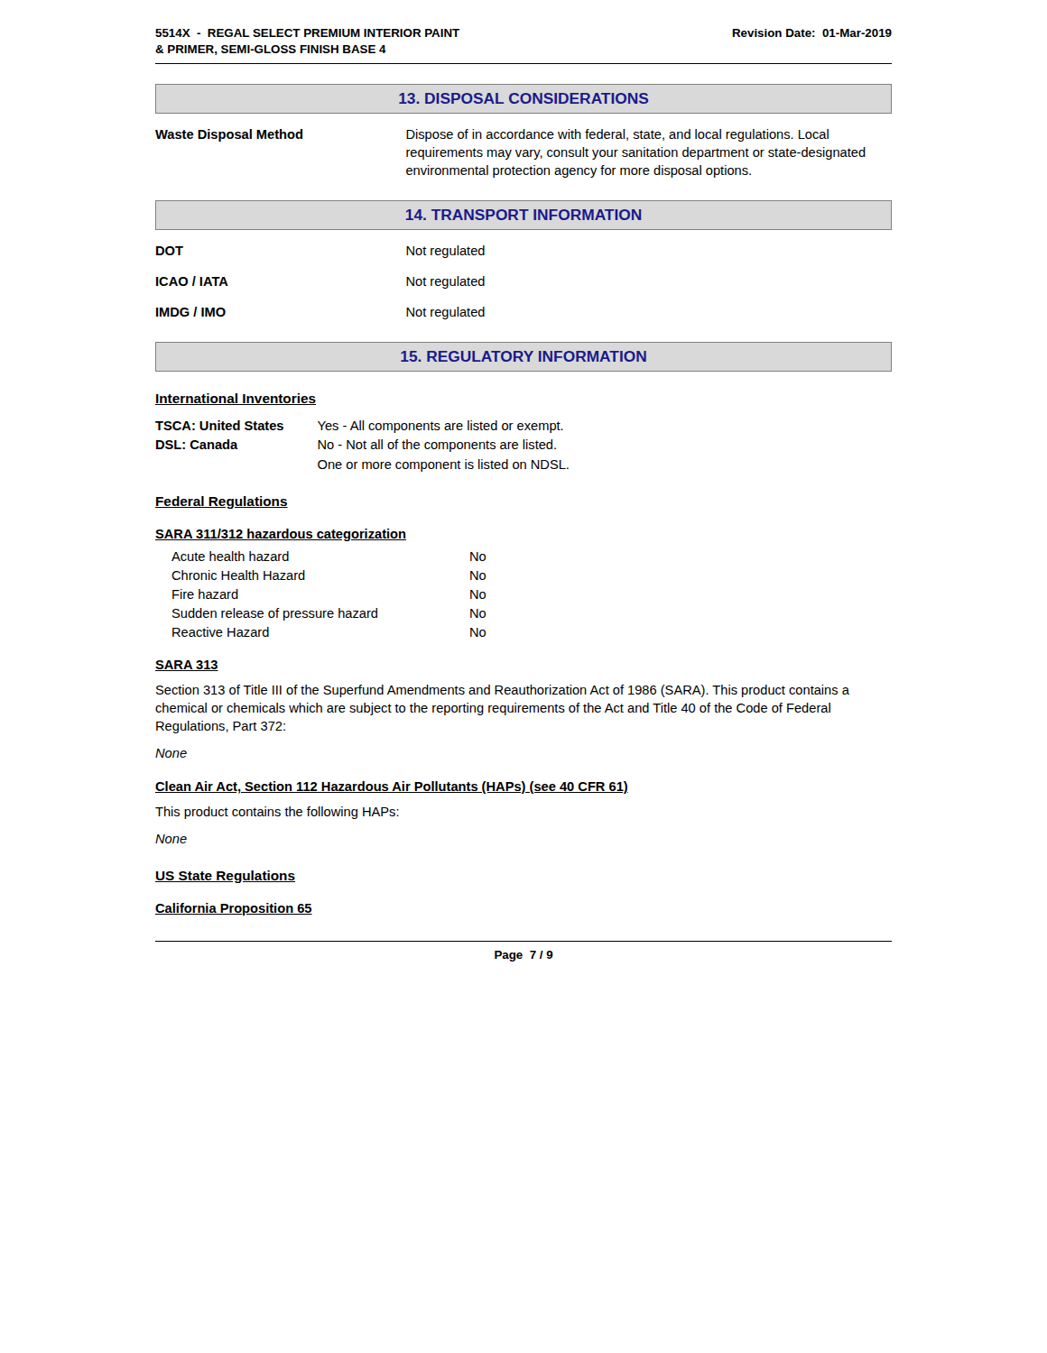5514X - REGAL SELECT PREMIUM INTERIOR PAINT
& PRIMER, SEMI-GLOSS FINISH BASE 4
Revision Date: 01-Mar-2019
13. DISPOSAL CONSIDERATIONS
Waste Disposal Method
Dispose of in accordance with federal, state, and local regulations. Local requirements may vary, consult your sanitation department or state-designated environmental protection agency for more disposal options.
14. TRANSPORT INFORMATION
DOT
Not regulated
ICAO / IATA
Not regulated
IMDG / IMO
Not regulated
15. REGULATORY INFORMATION
International Inventories
TSCA: United States
Yes - All components are listed or exempt.
DSL: Canada
No - Not all of the components are listed.
One or more component is listed on NDSL.
Federal Regulations
SARA 311/312 hazardous categorization
| Acute health hazard | No |
| Chronic Health Hazard | No |
| Fire hazard | No |
| Sudden release of pressure hazard | No |
| Reactive Hazard | No |
SARA 313
Section 313 of Title III of the Superfund Amendments and Reauthorization Act of 1986 (SARA). This product contains a chemical or chemicals which are subject to the reporting requirements of the Act and Title 40 of the Code of Federal Regulations, Part 372:
None
Clean Air Act, Section 112 Hazardous Air Pollutants (HAPs) (see 40 CFR 61)
This product contains the following HAPs:
None
US State Regulations
California Proposition 65
Page 7 / 9